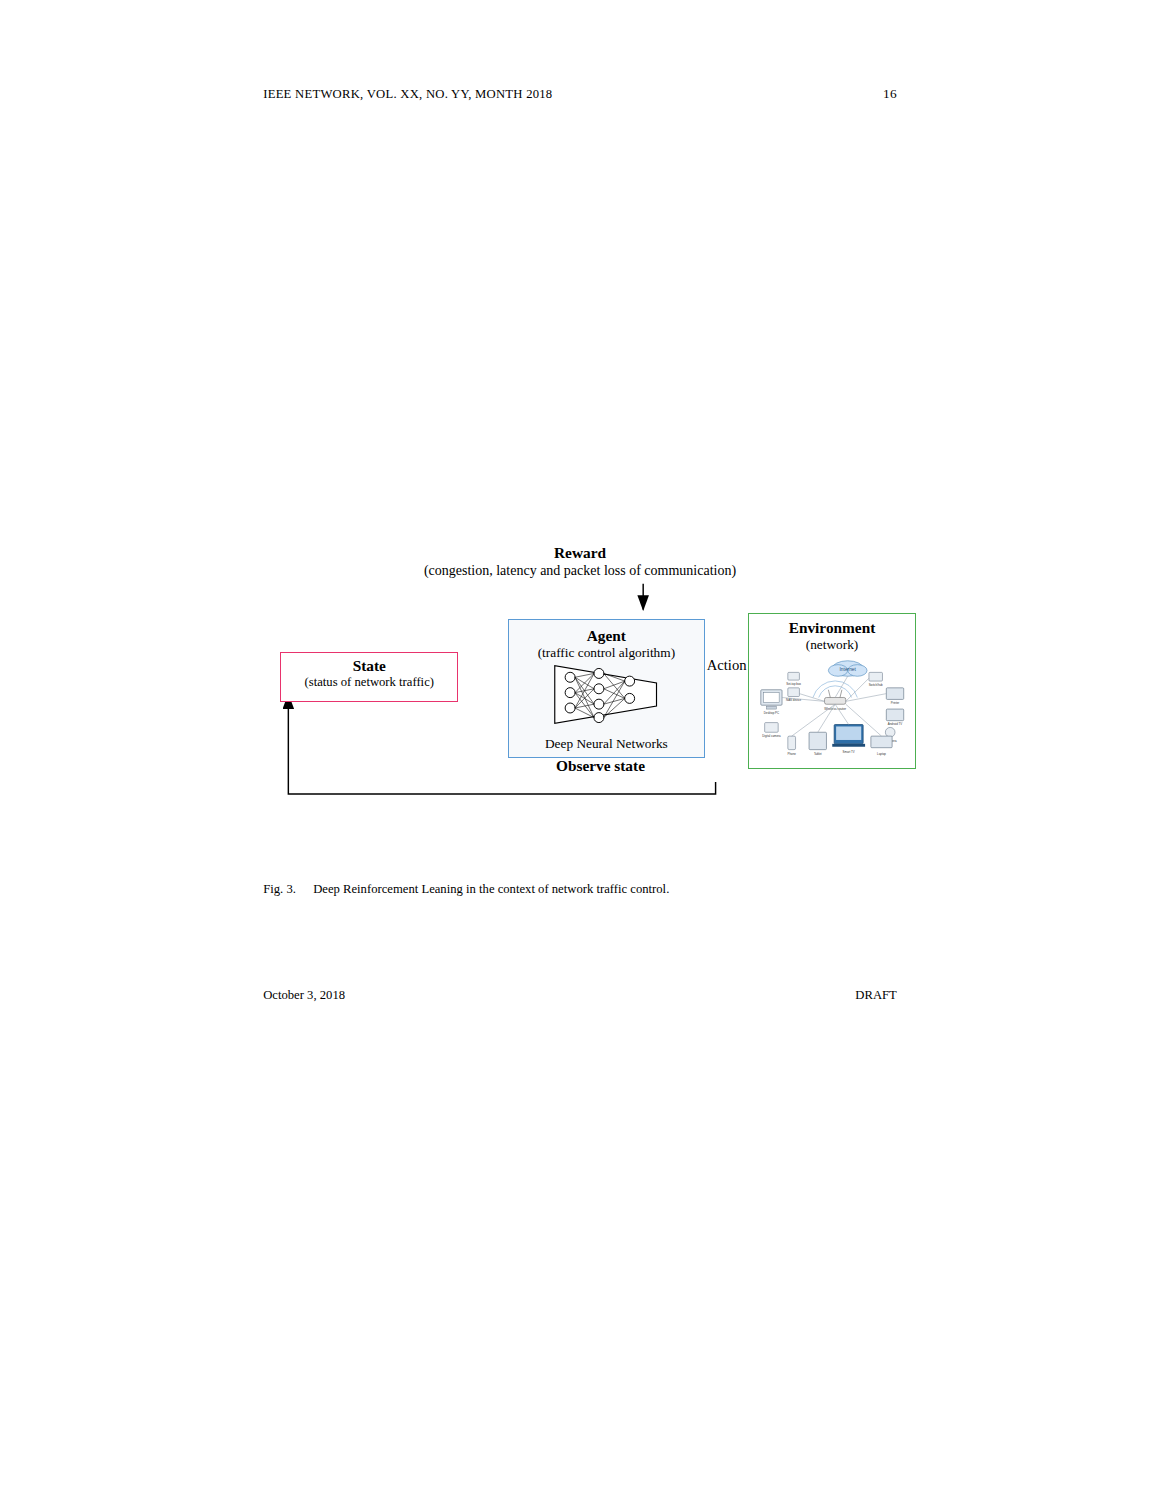IEEE NETWORK, VOL. XX, NO. YY, MONTH 2018
16
Reward
(congestion, latency and packet loss of communication)
Agent
(traffic control algorithm)
Deep Neural Networks
Environment
(network)
Internet Wireless router Desktop PC Set-top box NAS device Switch/hub Printer Android TV IP camera Digital camera Phone Tablet Smart TV Laptop
State
(status of network traffic)
Action
Observe state
Fig. 3. Deep Reinforcement Leaning in the context of network traffic control.
October 3, 2018
DRAFT